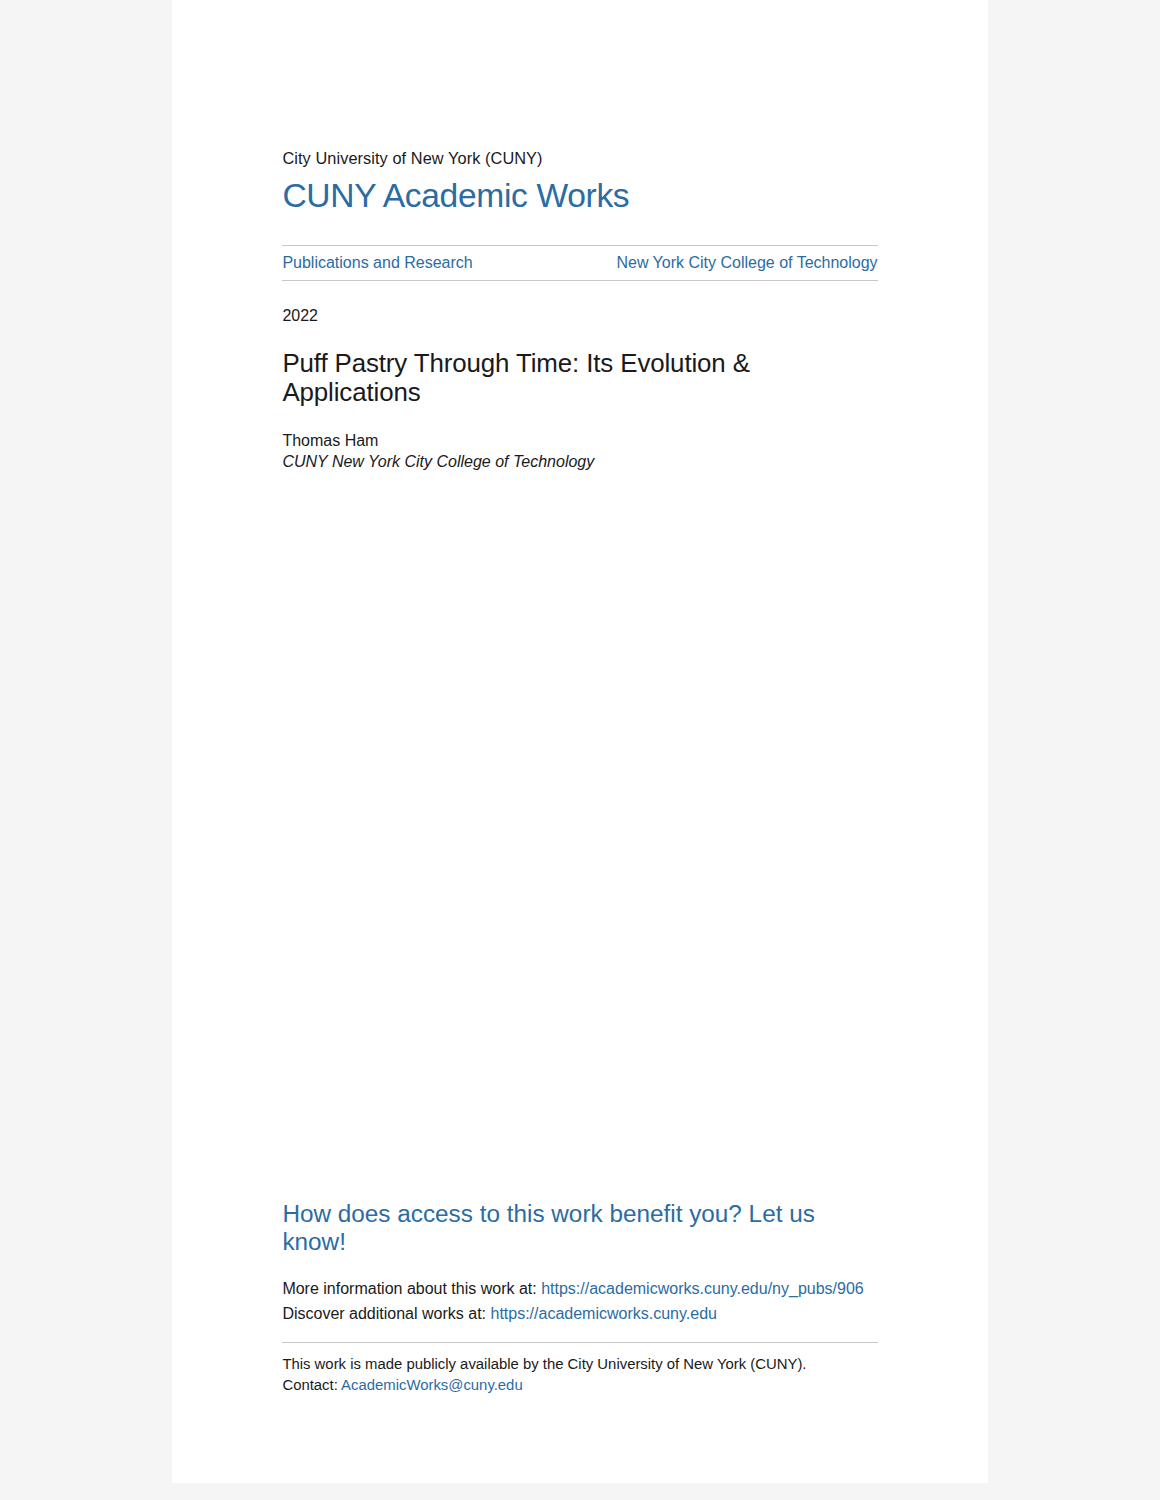City University of New York (CUNY)
CUNY Academic Works
Publications and Research New York City College of Technology
2022
Puff Pastry Through Time: Its Evolution & Applications
Thomas Ham
CUNY New York City College of Technology
How does access to this work benefit you? Let us know!
More information about this work at: https://academicworks.cuny.edu/ny_pubs/906
Discover additional works at: https://academicworks.cuny.edu
This work is made publicly available by the City University of New York (CUNY).
Contact: AcademicWorks@cuny.edu